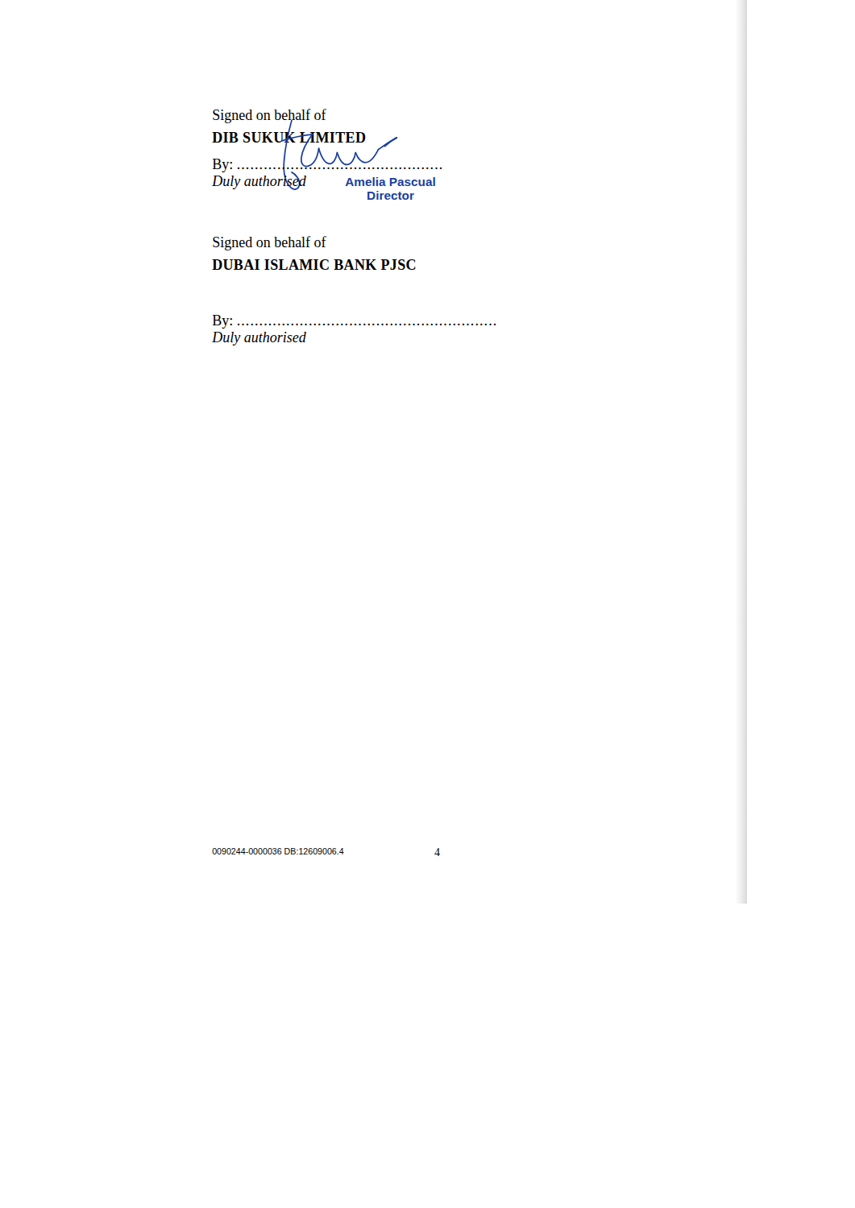Signed on behalf of
DIB SUKUK LIMITED
By: ..............................................
Duly authorised Amelia Pascual
Director
Signed on behalf of
DUBAI ISLAMIC BANK PJSC
By: ..........................................................
Duly authorised
0090244-0000036 DB:12609006.4 4